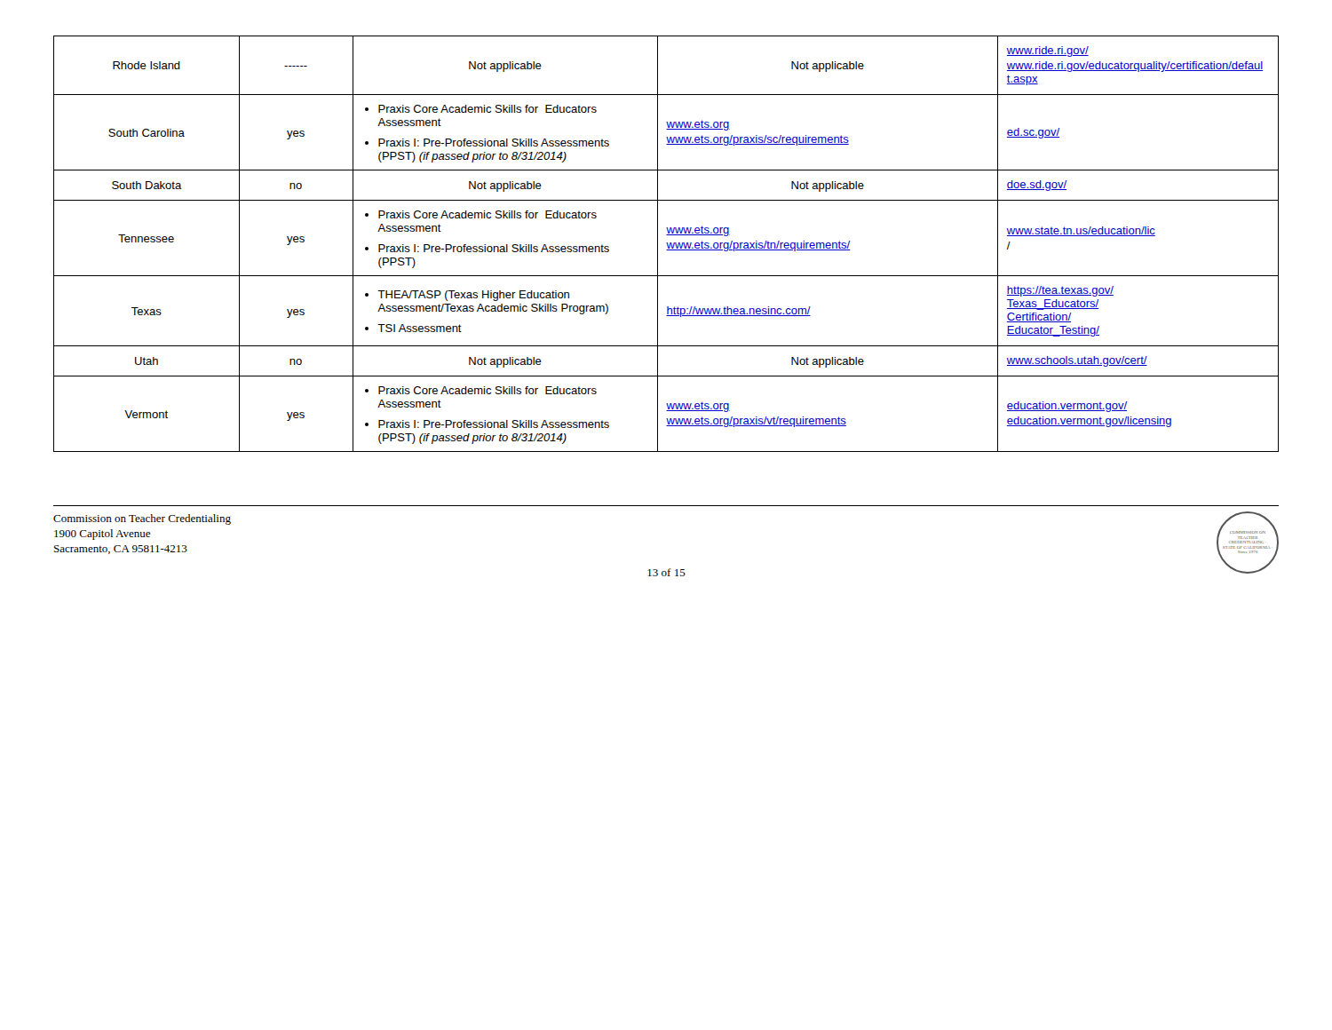| Rhode Island | ------ | Not applicable | Not applicable | www.ride.ri.gov/ www.ride.ri.gov/educatorquality/certification/default.aspx |
| South Carolina | yes | Praxis Core Academic Skills for Educators Assessment Praxis I: Pre-Professional Skills Assessments (PPST) (if passed prior to 8/31/2014) | www.ets.org www.ets.org/praxis/sc/requirements | ed.sc.gov/ |
| South Dakota | no | Not applicable | Not applicable | doe.sd.gov/ |
| Tennessee | yes | Praxis Core Academic Skills for Educators Assessment Praxis I: Pre-Professional Skills Assessments (PPST) | www.ets.org www.ets.org/praxis/tn/requirements/ | www.state.tn.us/education/lic / |
| Texas | yes | THEA/TASP (Texas Higher Education Assessment/Texas Academic Skills Program) TSI Assessment | http://www.thea.nesinc.com/ | https://tea.texas.gov/ Texas_Educators/ Certification/ Educator_Testing/ |
| Utah | no | Not applicable | Not applicable | www.schools.utah.gov/cert/ |
| Vermont | yes | Praxis Core Academic Skills for Educators Assessment Praxis I: Pre-Professional Skills Assessments (PPST) (if passed prior to 8/31/2014) | www.ets.org www.ets.org/praxis/vt/requirements | education.vermont.gov/ education.vermont.gov/licensing |
Commission on Teacher Credentialing
1900 Capitol Avenue
Sacramento, CA 95811-4213
COMMISSION ON TEACHER CREDENTIALING · STATE OF CALIFORNIA · Since 1970
13 of 15